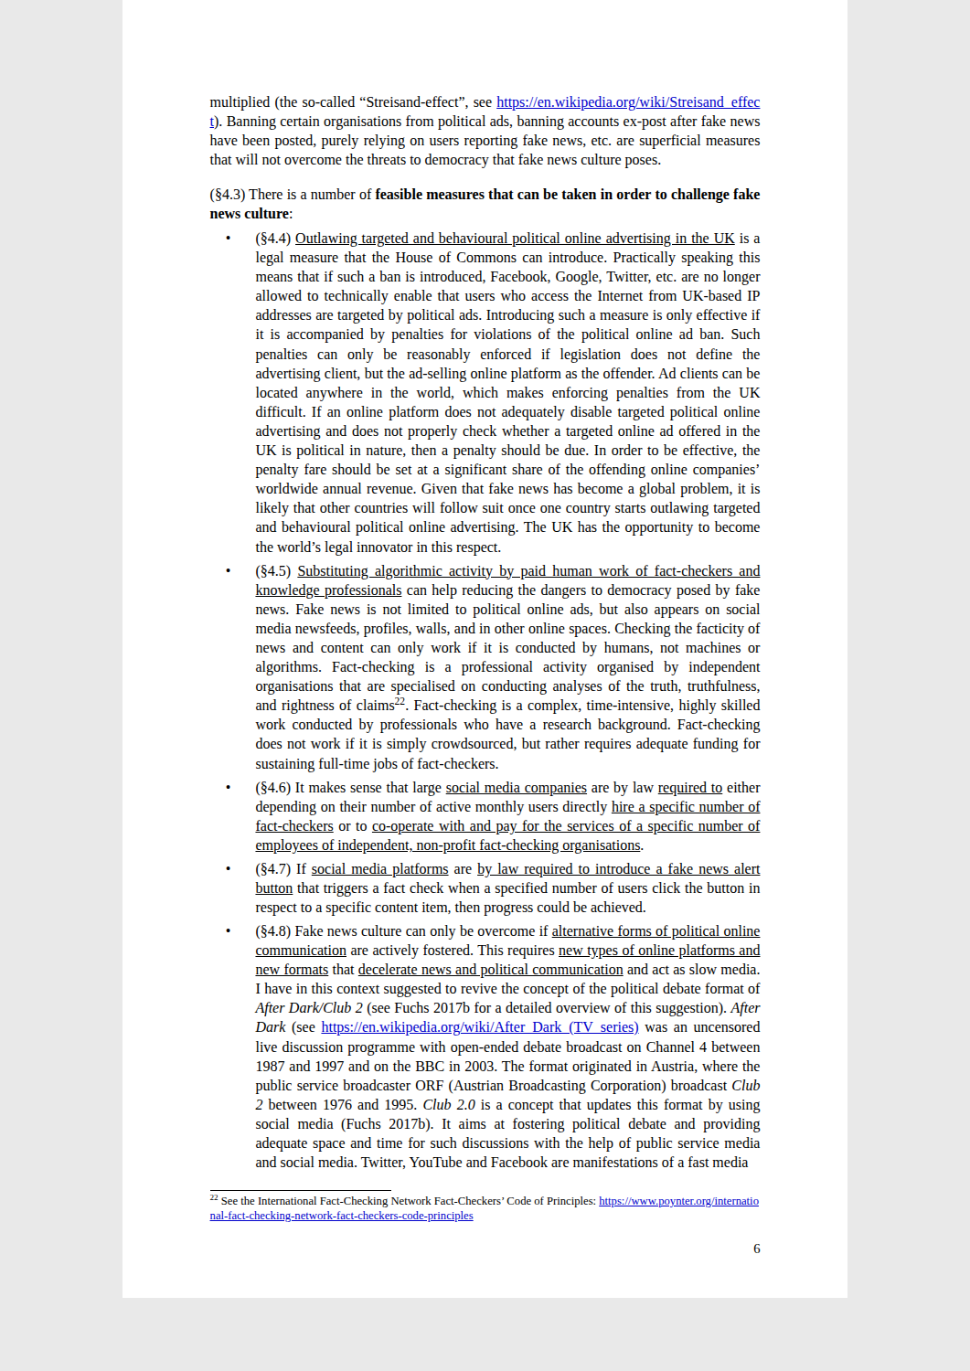multiplied (the so-called “Streisand-effect”, see https://en.wikipedia.org/wiki/Streisand_effect). Banning certain organisations from political ads, banning accounts ex-post after fake news have been posted, purely relying on users reporting fake news, etc. are superficial measures that will not overcome the threats to democracy that fake news culture poses.
(§4.3) There is a number of feasible measures that can be taken in order to challenge fake news culture:
(§4.4) Outlawing targeted and behavioural political online advertising in the UK is a legal measure that the House of Commons can introduce. Practically speaking this means that if such a ban is introduced, Facebook, Google, Twitter, etc. are no longer allowed to technically enable that users who access the Internet from UK-based IP addresses are targeted by political ads. Introducing such a measure is only effective if it is accompanied by penalties for violations of the political online ad ban. Such penalties can only be reasonably enforced if legislation does not define the advertising client, but the ad-selling online platform as the offender. Ad clients can be located anywhere in the world, which makes enforcing penalties from the UK difficult. If an online platform does not adequately disable targeted political online advertising and does not properly check whether a targeted online ad offered in the UK is political in nature, then a penalty should be due. In order to be effective, the penalty fare should be set at a significant share of the offending online companies’ worldwide annual revenue. Given that fake news has become a global problem, it is likely that other countries will follow suit once one country starts outlawing targeted and behavioural political online advertising. The UK has the opportunity to become the world’s legal innovator in this respect.
(§4.5) Substituting algorithmic activity by paid human work of fact-checkers and knowledge professionals can help reducing the dangers to democracy posed by fake news. Fake news is not limited to political online ads, but also appears on social media newsfeeds, profiles, walls, and in other online spaces. Checking the facticity of news and content can only work if it is conducted by humans, not machines or algorithms. Fact-checking is a professional activity organised by independent organisations that are specialised on conducting analyses of the truth, truthfulness, and rightness of claims22. Fact-checking is a complex, time-intensive, highly skilled work conducted by professionals who have a research background. Fact-checking does not work if it is simply crowdsourced, but rather requires adequate funding for sustaining full-time jobs of fact-checkers.
(§4.6) It makes sense that large social media companies are by law required to either depending on their number of active monthly users directly hire a specific number of fact-checkers or to co-operate with and pay for the services of a specific number of employees of independent, non-profit fact-checking organisations.
(§4.7) If social media platforms are by law required to introduce a fake news alert button that triggers a fact check when a specified number of users click the button in respect to a specific content item, then progress could be achieved.
(§4.8) Fake news culture can only be overcome if alternative forms of political online communication are actively fostered. This requires new types of online platforms and new formats that decelerate news and political communication and act as slow media. I have in this context suggested to revive the concept of the political debate format of After Dark/Club 2 (see Fuchs 2017b for a detailed overview of this suggestion). After Dark (see https://en.wikipedia.org/wiki/After_Dark_(TV_series) was an uncensored live discussion programme with open-ended debate broadcast on Channel 4 between 1987 and 1997 and on the BBC in 2003. The format originated in Austria, where the public service broadcaster ORF (Austrian Broadcasting Corporation) broadcast Club 2 between 1976 and 1995. Club 2.0 is a concept that updates this format by using social media (Fuchs 2017b). It aims at fostering political debate and providing adequate space and time for such discussions with the help of public service media and social media. Twitter, YouTube and Facebook are manifestations of a fast media
22 See the International Fact-Checking Network Fact-Checkers’ Code of Principles: https://www.poynter.org/international-fact-checking-network-fact-checkers-code-principles
6